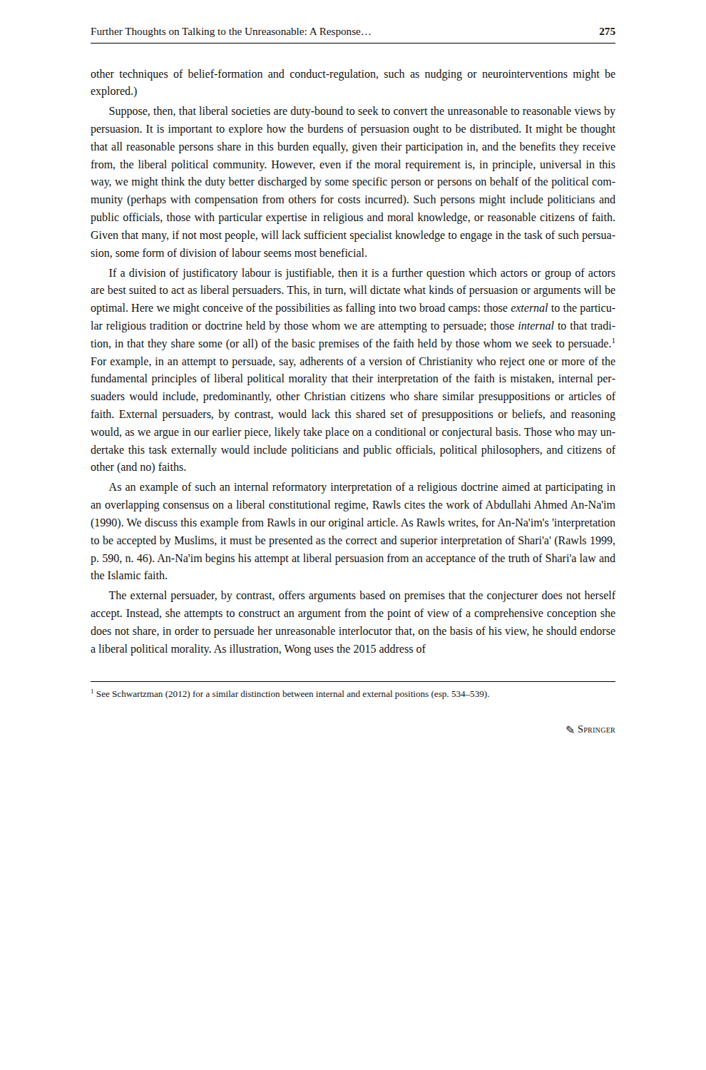Further Thoughts on Talking to the Unreasonable: A Response… 275
other techniques of belief-formation and conduct-regulation, such as nudging or neurointerventions might be explored.)
Suppose, then, that liberal societies are duty-bound to seek to convert the unreasonable to reasonable views by persuasion. It is important to explore how the burdens of persuasion ought to be distributed. It might be thought that all reasonable persons share in this burden equally, given their participation in, and the benefits they receive from, the liberal political community. However, even if the moral requirement is, in principle, universal in this way, we might think the duty better discharged by some specific person or persons on behalf of the political community (perhaps with compensation from others for costs incurred). Such persons might include politicians and public officials, those with particular expertise in religious and moral knowledge, or reasonable citizens of faith. Given that many, if not most people, will lack sufficient specialist knowledge to engage in the task of such persuasion, some form of division of labour seems most beneficial.
If a division of justificatory labour is justifiable, then it is a further question which actors or group of actors are best suited to act as liberal persuaders. This, in turn, will dictate what kinds of persuasion or arguments will be optimal. Here we might conceive of the possibilities as falling into two broad camps: those external to the particular religious tradition or doctrine held by those whom we are attempting to persuade; those internal to that tradition, in that they share some (or all) of the basic premises of the faith held by those whom we seek to persuade.1 For example, in an attempt to persuade, say, adherents of a version of Christianity who reject one or more of the fundamental principles of liberal political morality that their interpretation of the faith is mistaken, internal persuaders would include, predominantly, other Christian citizens who share similar presuppositions or articles of faith. External persuaders, by contrast, would lack this shared set of presuppositions or beliefs, and reasoning would, as we argue in our earlier piece, likely take place on a conditional or conjectural basis. Those who may undertake this task externally would include politicians and public officials, political philosophers, and citizens of other (and no) faiths.
As an example of such an internal reformatory interpretation of a religious doctrine aimed at participating in an overlapping consensus on a liberal constitutional regime, Rawls cites the work of Abdullahi Ahmed An-Na'im (1990). We discuss this example from Rawls in our original article. As Rawls writes, for An-Na'im's 'interpretation to be accepted by Muslims, it must be presented as the correct and superior interpretation of Shari'a' (Rawls 1999, p. 590, n. 46). An-Na'im begins his attempt at liberal persuasion from an acceptance of the truth of Shari'a law and the Islamic faith.
The external persuader, by contrast, offers arguments based on premises that the conjecturer does not herself accept. Instead, she attempts to construct an argument from the point of view of a comprehensive conception she does not share, in order to persuade her unreasonable interlocutor that, on the basis of his view, he should endorse a liberal political morality. As illustration, Wong uses the 2015 address of
1 See Schwartzman (2012) for a similar distinction between internal and external positions (esp. 534–539).
✎ Springer